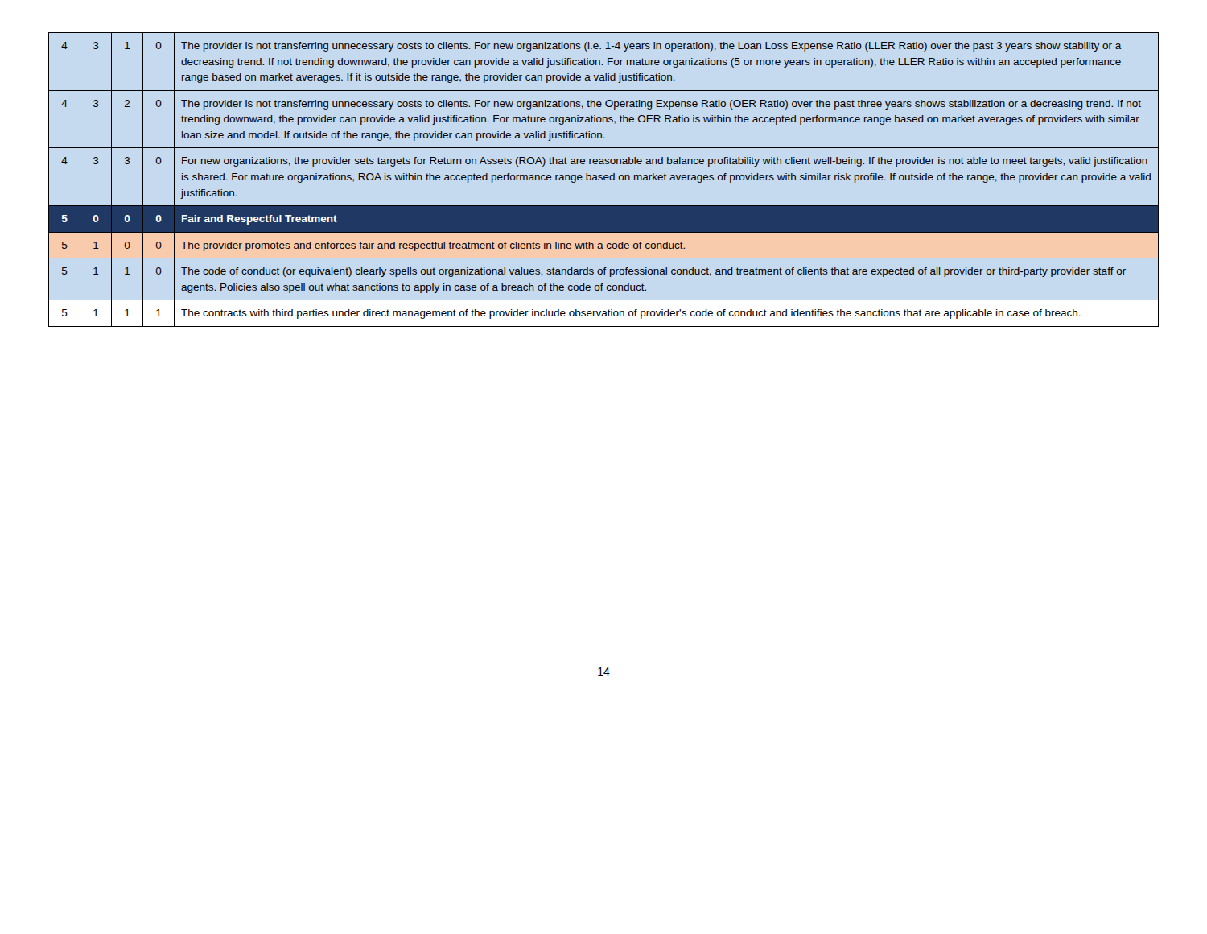| 4 | 3 | 1 | 0 | The provider is not transferring unnecessary costs to clients. For new organizations (i.e. 1-4 years in operation), the Loan Loss Expense Ratio (LLER Ratio) over the past 3 years show stability or a decreasing trend. If not trending downward, the provider can provide a valid justification. For mature organizations (5 or more years in operation), the LLER Ratio is within an accepted performance range based on market averages. If it is outside the range, the provider can provide a valid justification. |
| 4 | 3 | 2 | 0 | The provider is not transferring unnecessary costs to clients. For new organizations, the Operating Expense Ratio (OER Ratio) over the past three years shows stabilization or a decreasing trend. If not trending downward, the provider can provide a valid justification. For mature organizations, the OER Ratio is within the accepted performance range based on market averages of providers with similar loan size and model. If outside of the range, the provider can provide a valid justification. |
| 4 | 3 | 3 | 0 | For new organizations, the provider sets targets for Return on Assets (ROA) that are reasonable and balance profitability with client well-being. If the provider is not able to meet targets, valid justification is shared. For mature organizations, ROA is within the accepted performance range based on market averages of providers with similar risk profile. If outside of the range, the provider can provide a valid justification. |
| 5 | 0 | 0 | 0 | Fair and Respectful Treatment |
| 5 | 1 | 0 | 0 | The provider promotes and enforces fair and respectful treatment of clients in line with a code of conduct. |
| 5 | 1 | 1 | 0 | The code of conduct (or equivalent) clearly spells out organizational values, standards of professional conduct, and treatment of clients that are expected of all provider or third-party provider staff or agents. Policies also spell out what sanctions to apply in case of a breach of the code of conduct. |
| 5 | 1 | 1 | 1 | The contracts with third parties under direct management of the provider include observation of provider's code of conduct and identifies the sanctions that are applicable in case of breach. |
14